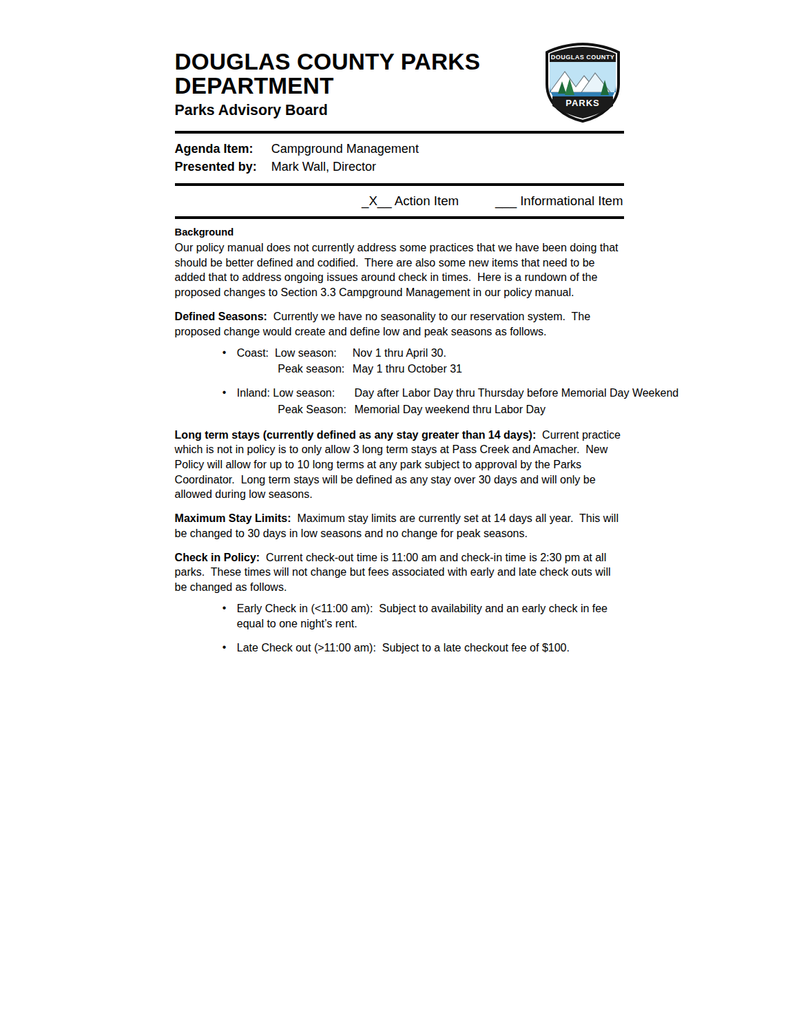DOUGLAS COUNTY PARKS DEPARTMENT
Parks Advisory Board
DOUGLAS COUNTY PARKS
| Agenda Item: | Campground Management |
| Presented by: | Mark Wall, Director |
_X__ Action Item ___ Informational Item
Background
Our policy manual does not currently address some practices that we have been doing that should be better defined and codified. There are also some new items that need to be added that to address ongoing issues around check in times. Here is a rundown of the proposed changes to Section 3.3 Campground Management in our policy manual.
Defined Seasons: Currently we have no seasonality to our reservation system. The proposed change would create and define low and peak seasons as follows.
Coast: Low season:
Nov 1 thru April 30.
Peak season:
May 1 thru October 31
Inland: Low season:
Day after Labor Day thru Thursday before Memorial Day Weekend
Peak Season:
Memorial Day weekend thru Labor Day
Long term stays (currently defined as any stay greater than 14 days): Current practice which is not in policy is to only allow 3 long term stays at Pass Creek and Amacher. New Policy will allow for up to 10 long terms at any park subject to approval by the Parks Coordinator. Long term stays will be defined as any stay over 30 days and will only be allowed during low seasons.
Maximum Stay Limits: Maximum stay limits are currently set at 14 days all year. This will be changed to 30 days in low seasons and no change for peak seasons.
Check in Policy: Current check-out time is 11:00 am and check-in time is 2:30 pm at all parks. These times will not change but fees associated with early and late check outs will be changed as follows.
Early Check in (<11:00 am): Subject to availability and an early check in fee equal to one night’s rent.
Late Check out (>11:00 am): Subject to a late checkout fee of $100.